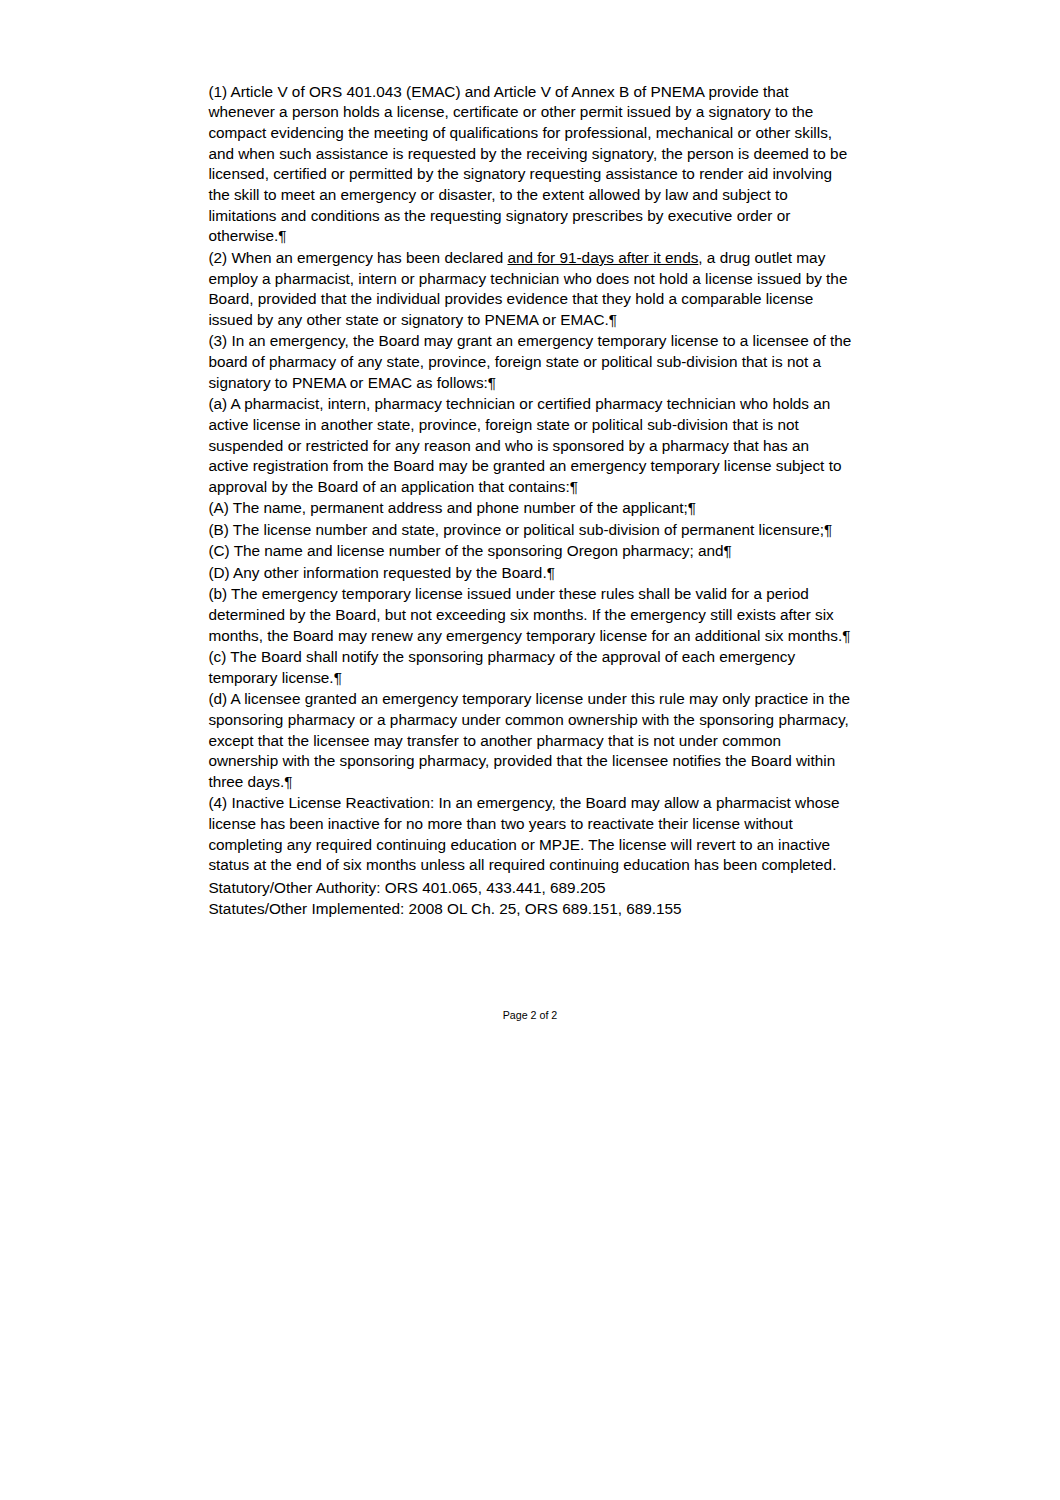(1) Article V of ORS 401.043 (EMAC) and Article V of Annex B of PNEMA provide that whenever a person holds a license, certificate or other permit issued by a signatory to the compact evidencing the meeting of qualifications for professional, mechanical or other skills, and when such assistance is requested by the receiving signatory, the person is deemed to be licensed, certified or permitted by the signatory requesting assistance to render aid involving the skill to meet an emergency or disaster, to the extent allowed by law and subject to limitations and conditions as the requesting signatory prescribes by executive order or otherwise.¶
(2) When an emergency has been declared and for 91-days after it ends, a drug outlet may employ a pharmacist, intern or pharmacy technician who does not hold a license issued by the Board, provided that the individual provides evidence that they hold a comparable license issued by any other state or signatory to PNEMA or EMAC.¶
(3) In an emergency, the Board may grant an emergency temporary license to a licensee of the board of pharmacy of any state, province, foreign state or political sub-division that is not a signatory to PNEMA or EMAC as follows:¶
(a) A pharmacist, intern, pharmacy technician or certified pharmacy technician who holds an active license in another state, province, foreign state or political sub-division that is not suspended or restricted for any reason and who is sponsored by a pharmacy that has an active registration from the Board may be granted an emergency temporary license subject to approval by the Board of an application that contains:¶
(A) The name, permanent address and phone number of the applicant;¶
(B) The license number and state, province or political sub-division of permanent licensure;¶
(C) The name and license number of the sponsoring Oregon pharmacy; and¶
(D) Any other information requested by the Board.¶
(b) The emergency temporary license issued under these rules shall be valid for a period determined by the Board, but not exceeding six months. If the emergency still exists after six months, the Board may renew any emergency temporary license for an additional six months.¶
(c) The Board shall notify the sponsoring pharmacy of the approval of each emergency temporary license.¶
(d) A licensee granted an emergency temporary license under this rule may only practice in the sponsoring pharmacy or a pharmacy under common ownership with the sponsoring pharmacy, except that the licensee may transfer to another pharmacy that is not under common ownership with the sponsoring pharmacy, provided that the licensee notifies the Board within three days.¶
(4) Inactive License Reactivation: In an emergency, the Board may allow a pharmacist whose license has been inactive for no more than two years to reactivate their license without completing any required continuing education or MPJE. The license will revert to an inactive status at the end of six months unless all required continuing education has been completed.
Statutory/Other Authority: ORS 401.065, 433.441, 689.205
Statutes/Other Implemented: 2008 OL Ch. 25, ORS 689.151, 689.155
Page 2 of 2